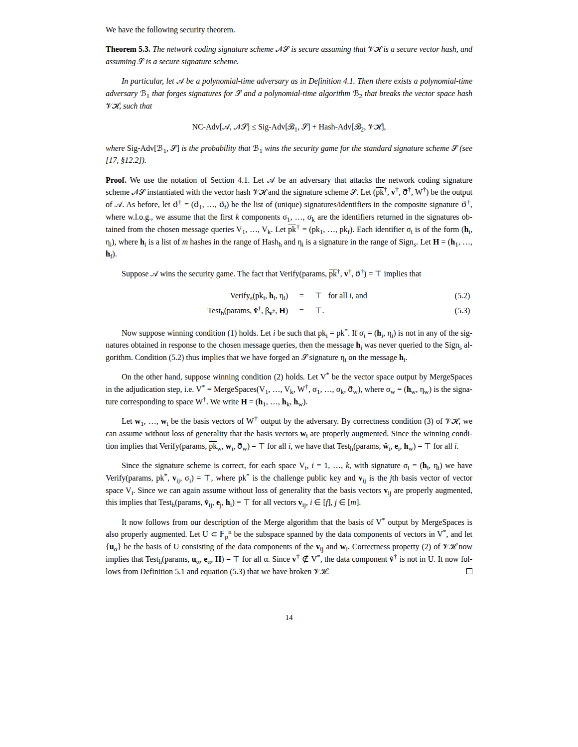We have the following security theorem.
Theorem 5.3. The network coding signature scheme 𝒩𝒮 is secure assuming that 𝒱ℋ is a secure vector hash, and assuming 𝒮 is a secure signature scheme.
In particular, let 𝒜 be a polynomial-time adversary as in Definition 4.1. Then there exists a polynomial-time adversary ℬ1 that forges signatures for 𝒮 and a polynomial-time algorithm ℬ2 that breaks the vector space hash 𝒱ℋ, such that
NC-Adv[𝒜, 𝒩𝒮] ≤ Sig-Adv[ℬ1, 𝒮] + Hash-Adv[ℬ2, 𝒱ℋ],
where Sig-Adv[ℬ1, 𝒮] is the probability that ℬ1 wins the security game for the standard signature scheme 𝒮 (see [17, §12.2]).
Proof. We use the notation of Section 4.1. Let 𝒜 be an adversary that attacks the network coding signature scheme 𝒩𝒮 instantiated with the vector hash 𝒱ℋ and the signature scheme 𝒮. Let (pk†, v†, σ⃗†, W†) be the output of 𝒜. As before, let σ⃗† = (σ⃗1, …, σ⃗f) be the list of (unique) signatures/identifiers in the composite signature σ⃗†, where w.l.o.g., we assume that the first k components σ1, …, σk are the identifiers returned in the signatures obtained from the chosen message queries V1, …, Vk. Let pk† = (pk1, …, pkf). Each identifier σi is of the form (hi, ηi), where hi is a list of m hashes in the range of Hashh and ηi is a signature in the range of Signs. Let H = (h1, …, hf).
Suppose 𝒜 wins the security game. The fact that Verify(params, pk†, v†, σ⃗†) = ⊤ implies that
| Verify s (pk i , h i , η i ) | = | ⊤ for all i , and | (5.2) |
| Test h (params, v̂ † , β v † , H ) | = | ⊤. | (5.3) |
Now suppose winning condition (1) holds. Let i be such that pki = pk*. If σi = (hi, ηi) is not in any of the signatures obtained in response to the chosen message queries, then the message hi was never queried to the Signs algorithm. Condition (5.2) thus implies that we have forged an 𝒮 signature ηi on the message hi.
On the other hand, suppose winning condition (2) holds. Let V* be the vector space output by MergeSpaces in the adjudication step, i.e. V* = MergeSpaces(V1, …, Vk, W†, σ1, …, σk, σ⃗w), where σw = (hw, ηw) is the signature corresponding to space W†. We write H = (h1, …, hk, hw).
Let w1, …, wt be the basis vectors of W† output by the adversary. By correctness condition (3) of 𝒱ℋ, we can assume without loss of generality that the basis vectors wi are properly augmented. Since the winning condition implies that Verify(params, pkw, wi, σ⃗w) = ⊤ for all i, we have that Testh(params, ŵi, ei, hw) = ⊤ for all i.
Since the signature scheme is correct, for each space Vi, i = 1, …, k, with signature σi = (hi, ηi) we have Verify(params, pk*, vij, σi) = ⊤, where pk* is the challenge public key and vij is the jth basis vector of vector space Vi. Since we can again assume without loss of generality that the basis vectors vij are properly augmented, this implies that Testh(params, v̂ij, ej, hi) = ⊤ for all vectors vij, i ∈ [f], j ∈ [m].
It now follows from our description of the Merge algorithm that the basis of V* output by MergeSpaces is also properly augmented. Let U ⊂ 𝔽pn be the subspace spanned by the data components of vectors in V*, and let {uα} be the basis of U consisting of the data components of the vij and wi. Correctness property (2) of 𝒱ℋ now implies that Testh(params, uα, eα, H) = ⊤ for all α. Since v† ∉ V*, the data component v̂† is not in U. It now follows from Definition 5.1 and equation (5.3) that we have broken 𝒱ℋ.
14